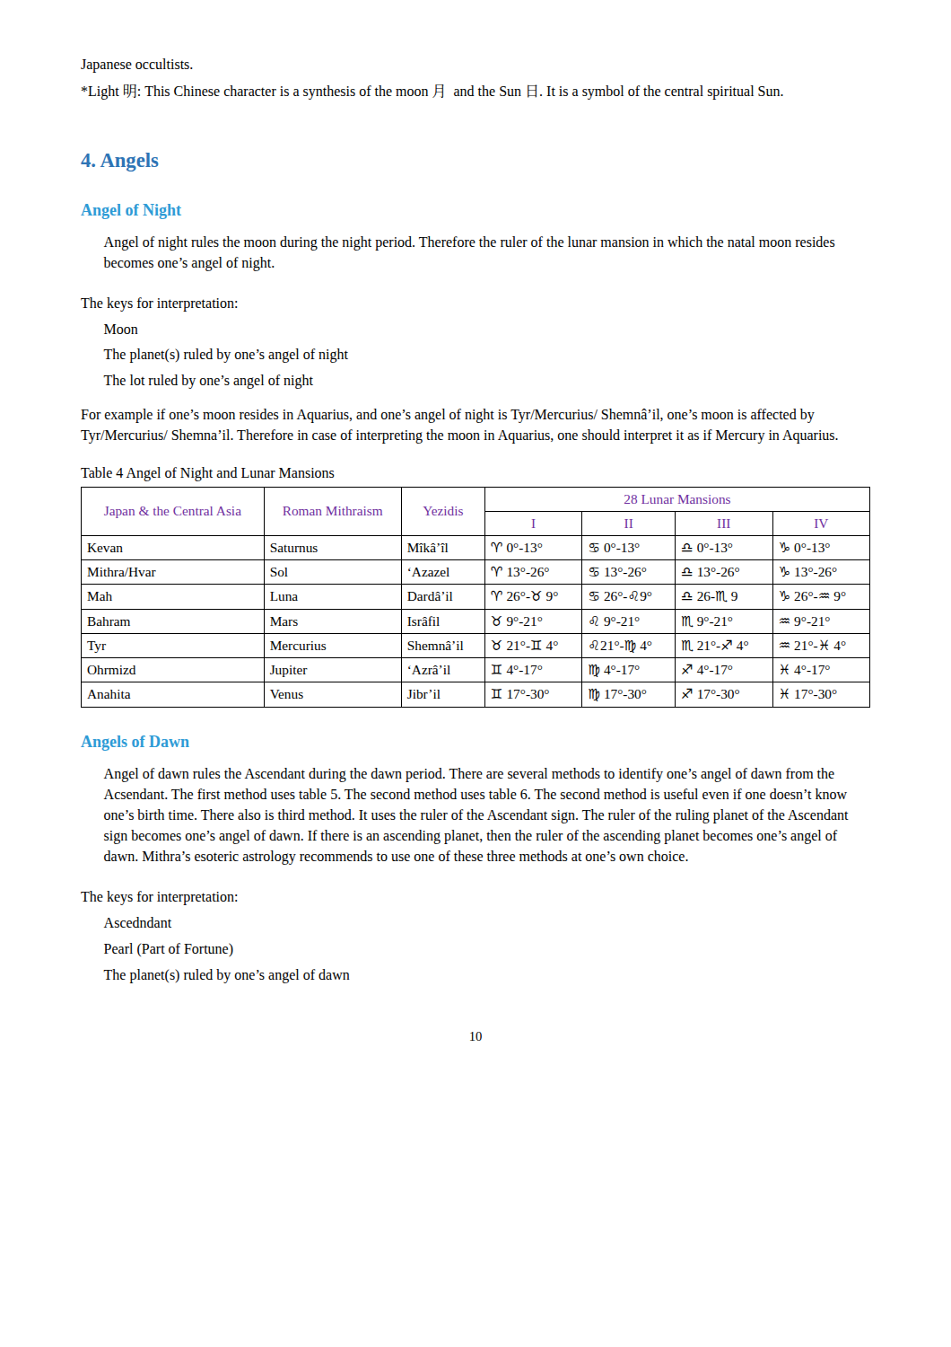Japanese occultists.
*Light 明: This Chinese character is a synthesis of the moon 月 and the Sun 日. It is a symbol of the central spiritual Sun.
4. Angels
Angel of Night
Angel of night rules the moon during the night period. Therefore the ruler of the lunar mansion in which the natal moon resides becomes one’s angel of night.
The keys for interpretation:
Moon
The planet(s) ruled by one’s angel of night
The lot ruled by one’s angel of night
For example if one’s moon resides in Aquarius, and one’s angel of night is Tyr/Mercurius/ Shemnâ’il, one’s moon is affected by Tyr/Mercurius/ Shemna’il. Therefore in case of interpreting the moon in Aquarius, one should interpret it as if Mercury in Aquarius.
Table 4 Angel of Night and Lunar Mansions
| Japan & the Central Asia | Roman Mithraism | Yezidis | 28 Lunar Mansions |
| --- | --- | --- | --- |
| I | II | III | IV |
| Kevan | Saturnus | Mîkâ’îl | ♈ 0°-13° | ♋ 0°-13° | ♎ 0°-13° | ♑ 0°-13° |
| Mithra/Hvar | Sol | ‘Azazel | ♈ 13°-26° | ♋ 13°-26° | ♎ 13°-26° | ♑ 13°-26° |
| Mah | Luna | Dardâ’il | ♈ 26°- ♉ 9° | ♋ 26°- ♌ 9° | ♎ 26- ♏ 9 | ♑ 26°- ♒ 9° |
| Bahram | Mars | Isrâfil | ♉ 9°-21° | ♌ 9°-21° | ♏ 9°-21° | ♒ 9°-21° |
| Tyr | Mercurius | Shemnâ’il | ♉ 21°- ♊ 4° | ♌ 21°- ♍ 4° | ♏ 21°- ♐ 4° | ♒ 21°- ♓ 4° |
| Ohrmizd | Jupiter | ‘Azrâ’il | ♊ 4°-17° | ♍ 4°-17° | ♐ 4°-17° | ♓ 4°-17° |
| Anahita | Venus | Jibr’il | ♊ 17°-30° | ♍ 17°-30° | ♐ 17°-30° | ♓ 17°-30° |
Angels of Dawn
Angel of dawn rules the Ascendant during the dawn period. There are several methods to identify one’s angel of dawn from the Acsendant. The first method uses table 5. The second method uses table 6. The second method is useful even if one doesn’t know one’s birth time. There also is third method. It uses the ruler of the Ascendant sign. The ruler of the ruling planet of the Ascendant sign becomes one’s angel of dawn. If there is an ascending planet, then the ruler of the ascending planet becomes one’s angel of dawn. Mithra’s esoteric astrology recommends to use one of these three methods at one’s own choice.
The keys for interpretation:
Ascedndant
Pearl (Part of Fortune)
The planet(s) ruled by one’s angel of dawn
10